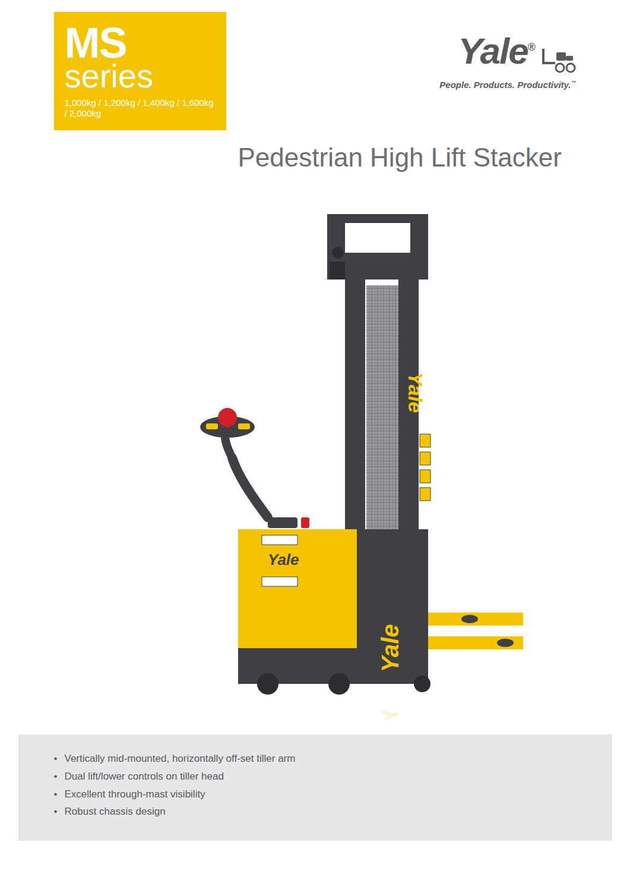MS series
1,000kg / 1,200kg / 1,400kg / 1,600kg / 2,000kg
Pedestrian High Lift Stacker
Yale®
People. Products. Productivity.™
Yale Yale Yale Yale
Vertically mid-mounted, horizontally off-set tiller arm
Dual lift/lower controls on tiller head
Excellent through-mast visibility
Robust chassis design